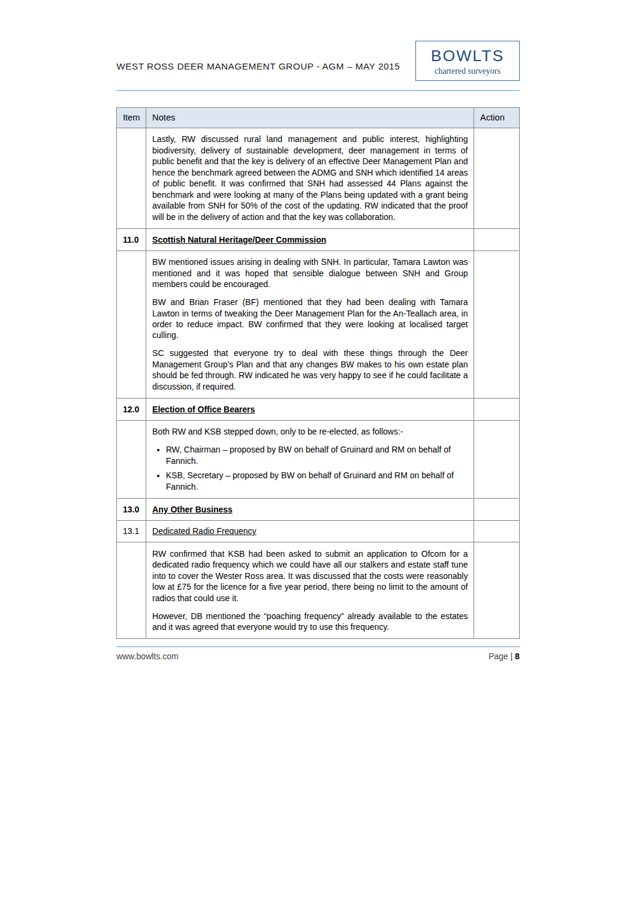West Ross Deer Management Group - AGM – May 2015
BOWLTS
chartered surveyors
| Item | Notes | Action |
| --- | --- | --- |
| | Lastly, RW discussed rural land management and public interest, highlighting biodiversity, delivery of sustainable development, deer management in terms of public benefit and that the key is delivery of an effective Deer Management Plan and hence the benchmark agreed between the ADMG and SNH which identified 14 areas of public benefit. It was confirmed that SNH had assessed 44 Plans against the benchmark and were looking at many of the Plans being updated with a grant being available from SNH for 50% of the cost of the updating. RW indicated that the proof will be in the delivery of action and that the key was collaboration. | |
| 11.0 | Scottish Natural Heritage/Deer Commission | |
| | BW mentioned issues arising in dealing with SNH. In particular, Tamara Lawton was mentioned and it was hoped that sensible dialogue between SNH and Group members could be encouraged. BW and Brian Fraser (BF) mentioned that they had been dealing with Tamara Lawton in terms of tweaking the Deer Management Plan for the An-Teallach area, in order to reduce impact. BW confirmed that they were looking at localised target culling. SC suggested that everyone try to deal with these things through the Deer Management Group’s Plan and that any changes BW makes to his own estate plan should be fed through. RW indicated he was very happy to see if he could facilitate a discussion, if required. | |
| 12.0 | Election of Office Bearers | |
| | Both RW and KSB stepped down, only to be re-elected, as follows:- RW, Chairman – proposed by BW on behalf of Gruinard and RM on behalf of Fannich. KSB, Secretary – proposed by BW on behalf of Gruinard and RM on behalf of Fannich. | |
| 13.0 | Any Other Business | |
| 13.1 | Dedicated Radio Frequency | |
| | RW confirmed that KSB had been asked to submit an application to Ofcom for a dedicated radio frequency which we could have all our stalkers and estate staff tune into to cover the Wester Ross area. It was discussed that the costs were reasonably low at £75 for the licence for a five year period, there being no limit to the amount of radios that could use it. However, DB mentioned the “poaching frequency” already available to the estates and it was agreed that everyone would try to use this frequency. | |
www.bowlts.com
Page | 8